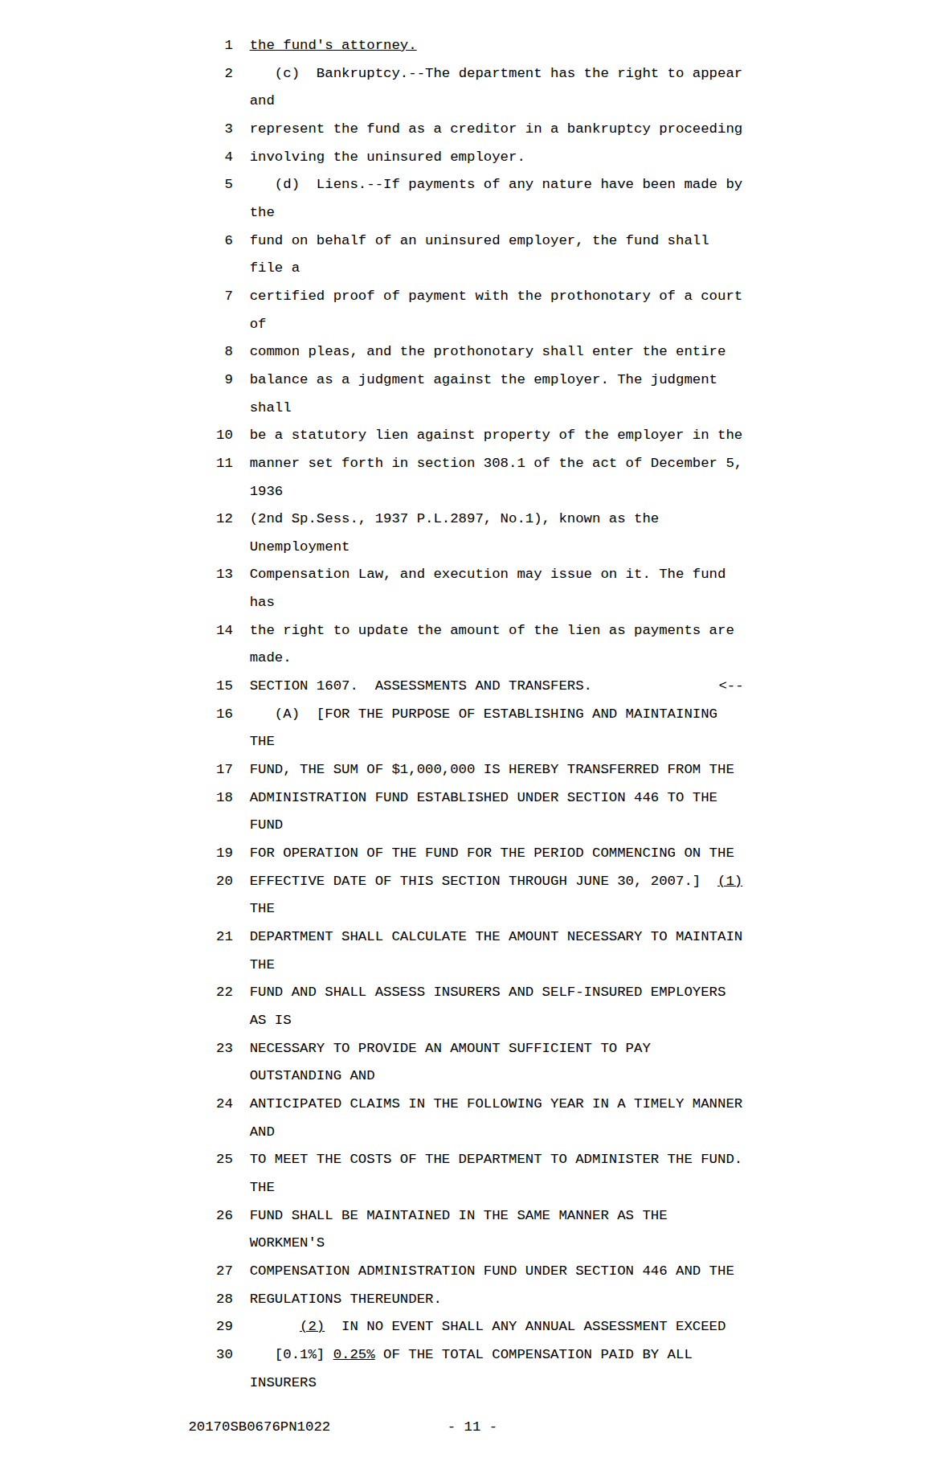1 the fund's attorney.
2 (c) Bankruptcy.--The department has the right to appear and
3 represent the fund as a creditor in a bankruptcy proceeding
4 involving the uninsured employer.
5 (d) Liens.--If payments of any nature have been made by the
6 fund on behalf of an uninsured employer, the fund shall file a
7 certified proof of payment with the prothonotary of a court of
8 common pleas, and the prothonotary shall enter the entire
9 balance as a judgment against the employer. The judgment shall
10 be a statutory lien against property of the employer in the
11 manner set forth in section 308.1 of the act of December 5, 1936
12(2nd Sp.Sess., 1937 P.L.2897, No.1), known as the Unemployment
13 Compensation Law, and execution may issue on it. The fund has
14 the right to update the amount of the lien as payments are made.
15 SECTION 1607. ASSESSMENTS AND TRANSFERS.<--
16 (A) [FOR THE PURPOSE OF ESTABLISHING AND MAINTAINING THE
17 FUND, THE SUM OF $1,000,000 IS HEREBY TRANSFERRED FROM THE
18 ADMINISTRATION FUND ESTABLISHED UNDER SECTION 446 TO THE FUND
19 FOR OPERATION OF THE FUND FOR THE PERIOD COMMENCING ON THE
20 EFFECTIVE DATE OF THIS SECTION THROUGH JUNE 30, 2007.] (1) THE
21 DEPARTMENT SHALL CALCULATE THE AMOUNT NECESSARY TO MAINTAIN THE
22 FUND AND SHALL ASSESS INSURERS AND SELF-INSURED EMPLOYERS AS IS
23 NECESSARY TO PROVIDE AN AMOUNT SUFFICIENT TO PAY OUTSTANDING AND
24 ANTICIPATED CLAIMS IN THE FOLLOWING YEAR IN A TIMELY MANNER AND
25 TO MEET THE COSTS OF THE DEPARTMENT TO ADMINISTER THE FUND. THE
26 FUND SHALL BE MAINTAINED IN THE SAME MANNER AS THE WORKMEN'S
27 COMPENSATION ADMINISTRATION FUND UNDER SECTION 446 AND THE
28 REGULATIONS THEREUNDER.
29 (2) IN NO EVENT SHALL ANY ANNUAL ASSESSMENT EXCEED
30 [0.1%] 0.25% OF THE TOTAL COMPENSATION PAID BY ALL INSURERS
20170SB0676PN1022 - 11 -